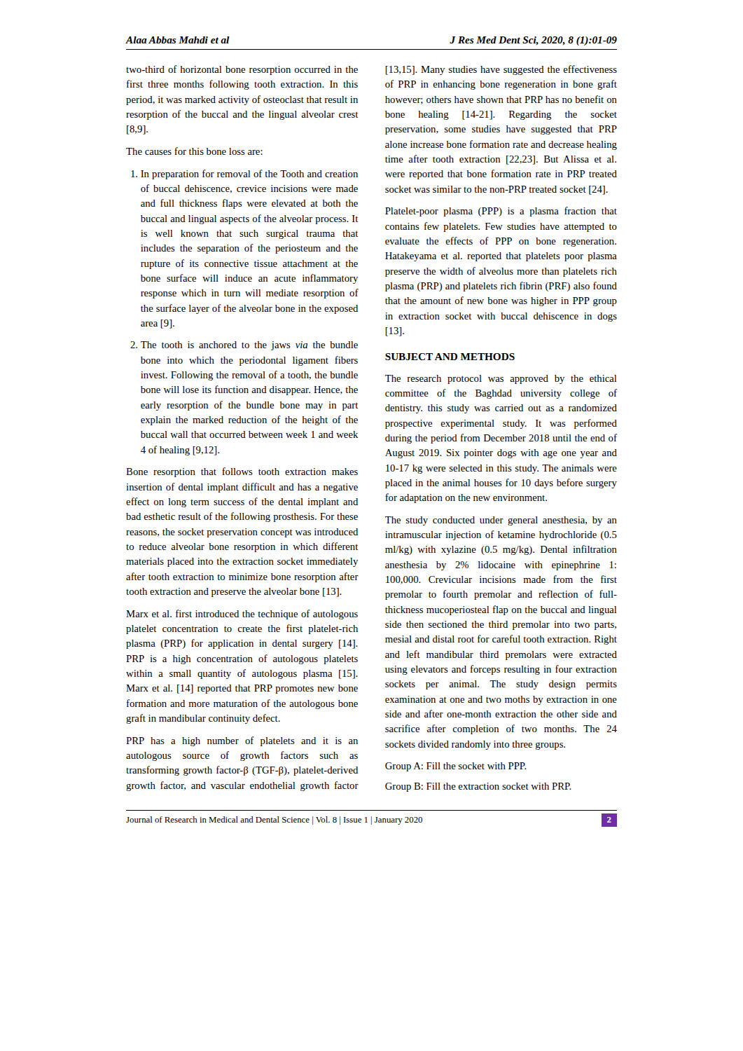Alaa Abbas Mahdi et al J Res Med Dent Sci, 2020, 8 (1):01-09
two-third of horizontal bone resorption occurred in the first three months following tooth extraction. In this period, it was marked activity of osteoclast that result in resorption of the buccal and the lingual alveolar crest [8,9].
The causes for this bone loss are:
In preparation for removal of the Tooth and creation of buccal dehiscence, crevice incisions were made and full thickness flaps were elevated at both the buccal and lingual aspects of the alveolar process. It is well known that such surgical trauma that includes the separation of the periosteum and the rupture of its connective tissue attachment at the bone surface will induce an acute inflammatory response which in turn will mediate resorption of the surface layer of the alveolar bone in the exposed area [9].
The tooth is anchored to the jaws via the bundle bone into which the periodontal ligament fibers invest. Following the removal of a tooth, the bundle bone will lose its function and disappear. Hence, the early resorption of the bundle bone may in part explain the marked reduction of the height of the buccal wall that occurred between week 1 and week 4 of healing [9,12].
Bone resorption that follows tooth extraction makes insertion of dental implant difficult and has a negative effect on long term success of the dental implant and bad esthetic result of the following prosthesis. For these reasons, the socket preservation concept was introduced to reduce alveolar bone resorption in which different materials placed into the extraction socket immediately after tooth extraction to minimize bone resorption after tooth extraction and preserve the alveolar bone [13].
Marx et al. first introduced the technique of autologous platelet concentration to create the first platelet-rich plasma (PRP) for application in dental surgery [14]. PRP is a high concentration of autologous platelets within a small quantity of autologous plasma [15]. Marx et al. [14] reported that PRP promotes new bone formation and more maturation of the autologous bone graft in mandibular continuity defect.
PRP has a high number of platelets and it is an autologous source of growth factors such as transforming growth factor-β (TGF-β), platelet-derived growth factor, and vascular endothelial growth factor [13,15]. Many studies have suggested the effectiveness of PRP in enhancing bone regeneration in bone graft however; others have shown that PRP has no benefit on bone healing [14-21]. Regarding the socket preservation, some studies have suggested that PRP alone increase bone formation rate and decrease healing time after tooth extraction [22,23]. But Alissa et al. were reported that bone formation rate in PRP treated socket was similar to the non-PRP treated socket [24].
Platelet-poor plasma (PPP) is a plasma fraction that contains few platelets. Few studies have attempted to evaluate the effects of PPP on bone regeneration. Hatakeyama et al. reported that platelets poor plasma preserve the width of alveolus more than platelets rich plasma (PRP) and platelets rich fibrin (PRF) also found that the amount of new bone was higher in PPP group in extraction socket with buccal dehiscence in dogs [13].
Subject and Methods
The research protocol was approved by the ethical committee of the Baghdad university college of dentistry. this study was carried out as a randomized prospective experimental study. It was performed during the period from December 2018 until the end of August 2019. Six pointer dogs with age one year and 10-17 kg were selected in this study. The animals were placed in the animal houses for 10 days before surgery for adaptation on the new environment.
The study conducted under general anesthesia, by an intramuscular injection of ketamine hydrochloride (0.5 ml/kg) with xylazine (0.5 mg/kg). Dental infiltration anesthesia by 2% lidocaine with epinephrine 1: 100,000. Crevicular incisions made from the first premolar to fourth premolar and reflection of full-thickness mucoperiosteal flap on the buccal and lingual side then sectioned the third premolar into two parts, mesial and distal root for careful tooth extraction. Right and left mandibular third premolars were extracted using elevators and forceps resulting in four extraction sockets per animal. The study design permits examination at one and two moths by extraction in one side and after one-month extraction the other side and sacrifice after completion of two months. The 24 sockets divided randomly into three groups.
Group A: Fill the socket with PPP.
Group B: Fill the extraction socket with PRP.
Journal of Research in Medical and Dental Science | Vol. 8 | Issue 1 | January 2020 2